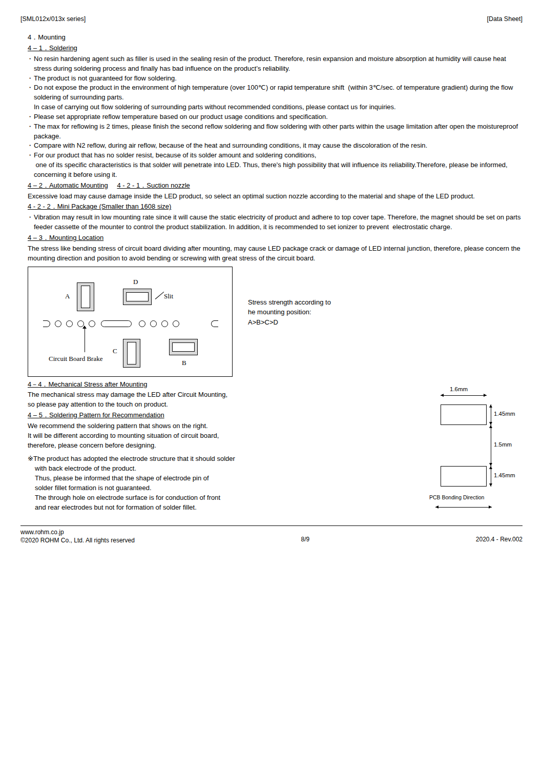[SML012x/013x series]
[Data Sheet]
4．Mounting
4 – 1．Soldering
No resin hardening agent such as filler is used in the sealing resin of the product. Therefore, resin expansion and moisture absorption at humidity will cause heat stress during soldering process and finally has bad influence on the product’s reliability.
The product is not guaranteed for flow soldering.
Do not expose the product in the environment of high temperature (over 100℃) or rapid temperature shift (within 3℃/sec. of temperature gradient) during the flow soldering of surrounding parts.
In case of carrying out flow soldering of surrounding parts without recommended conditions, please contact us for inquiries.
Please set appropriate reflow temperature based on our product usage conditions and specification.
The max for reflowing is 2 times, please finish the second reflow soldering and flow soldering with other parts within the usage limitation after open the moistureproof package.
Compare with N2 reflow, during air reflow, because of the heat and surrounding conditions, it may cause the discoloration of the resin.
For our product that has no solder resist, because of its solder amount and soldering conditions,
one of its specific characteristics is that solder will penetrate into LED. Thus, there's high possibility that will influence its reliability.Therefore, please be informed, concerning it before using it.
4 – 2．Automatic Mounting
4 - 2 - 1．Suction nozzle
Excessive load may cause damage inside the LED product, so select an optimal suction nozzle according to the material and shape of the LED product.
4 - 2 - 2．Mini Package (Smaller than 1608 size)
Vibration may result in low mounting rate since it will cause the static electricity of product and adhere to top cover tape. Therefore, the magnet should be set on parts feeder cassette of the mounter to control the product stabilization. In addition, it is recommended to set ionizer to prevent electrostatic charge.
4 – 3．Mounting Location
The stress like bending stress of circuit board dividing after mounting, may cause LED package crack or damage of LED internal junction, therefore, please concern the mounting direction and position to avoid bending or screwing with great stress of the circuit board.
A
D
C
B
Slit
Circuit Board Brake
Stress strength according to
he mounting position:
A>B>C>D
4－4．Mechanical Stress after Mounting
The mechanical stress may damage the LED after Circuit Mounting,
so please pay attention to the touch on product.
4 – 5．Soldering Pattern for Recommendation
We recommend the soldering pattern that shows on the right.
It will be different according to mounting situation of circuit board,
therefore, please concern before designing.
※The product has adopted the electrode structure that it should solder
with back electrode of the product.
Thus, please be informed that the shape of electrode pin of
solder fillet formation is not guaranteed.
The through hole on electrode surface is for conduction of front
and rear electrodes but not for formation of solder fillet.
1.6mm
1.45mm
1.5mm
1.45mm
PCB Bonding Direction
www.rohm.co.jp
©2020 ROHM Co., Ltd. All rights reserved
8/9
2020.4 - Rev.002